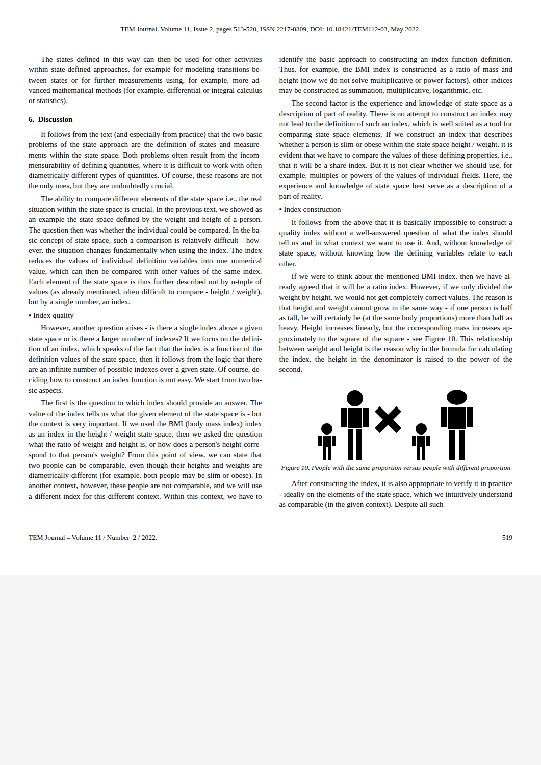TEM Journal. Volume 11, Issue 2, pages 513-520, ISSN 2217-8309, DOI: 10.18421/TEM112-03, May 2022.
The states defined in this way can then be used for other activities within state-defined approaches, for example for modeling transitions between states or for further measurements using, for example, more advanced mathematical methods (for example, differential or integral calculus or statistics).
6. Discussion
It follows from the text (and especially from practice) that the two basic problems of the state approach are the definition of states and measurements within the state space. Both problems often result from the incommensurability of defining quantities, where it is difficult to work with often diametrically different types of quantities. Of course, these reasons are not the only ones, but they are undoubtedly crucial.
The ability to compare different elements of the state space i.e., the real situation within the state space is crucial. In the previous text, we showed as an example the state space defined by the weight and height of a person. The question then was whether the individual could be compared. In the basic concept of state space, such a comparison is relatively difficult - however, the situation changes fundamentally when using the index. The index reduces the values of individual definition variables into one numerical value, which can then be compared with other values of the same index. Each element of the state space is thus further described not by n-tuple of values (as already mentioned, often difficult to compare - height / weight), but by a single number, an index.
▪ Index quality
However, another question arises - is there a single index above a given state space or is there a larger number of indexes? If we focus on the definition of an index, which speaks of the fact that the index is a function of the definition values of the state space, then it follows from the logic that there are an infinite number of possible indexes over a given state. Of course, deciding how to construct an index function is not easy. We start from two basic aspects.
The first is the question to which index should provide an answer. The value of the index tells us what the given element of the state space is - but the context is very important. If we used the BMI (body mass index) index as an index in the height / weight state space, then we asked the question what the ratio of weight and height is, or how does a person's height correspond to that person's weight? From this point of view, we can state that two people can be comparable, even though their heights and weights are diametrically different (for example, both people may be slim or obese). In another context, however, these people are not comparable, and we will use a different index for this different context. Within this context, we have to identify the basic approach to constructing an index function definition. Thus, for example, the BMI index is constructed as a ratio of mass and height (now we do not solve multiplicative or power factors), other indices may be constructed as summation, multiplicative, logarithmic, etc.
The second factor is the experience and knowledge of state space as a description of part of reality. There is no attempt to construct an index may not lead to the definition of such an index, which is well suited as a tool for comparing state space elements. If we construct an index that describes whether a person is slim or obese within the state space height / weight, it is evident that we have to compare the values of these defining properties, i.e., that it will be a share index. But it is not clear whether we should use, for example, multiples or powers of the values of individual fields. Here, the experience and knowledge of state space best serve as a description of a part of reality.
▪ Index construction
It follows from the above that it is basically impossible to construct a quality index without a well-answered question of what the index should tell us and in what context we want to use it. And, without knowledge of state space, without knowing how the defining variables relate to each other.
If we were to think about the mentioned BMI index, then we have already agreed that it will be a ratio index. However, if we only divided the weight by height, we would not get completely correct values. The reason is that height and weight cannot grow in the same way - if one person is half as tall, he will certainly be (at the same body proportions) more than half as heavy. Height increases linearly, but the corresponding mass increases approximately to the square of the square - see Figure 10. This relationship between weight and height is the reason why in the formula for calculating the index, the height in the denominator is raised to the power of the second.
Figure 10. People with the same proportion versus people with different proportion
After constructing the index, it is also appropriate to verify it in practice - ideally on the elements of the state space, which we intuitively understand as comparable (in the given context). Despite all such
TEM Journal – Volume 11 / Number 2 / 2022. 519